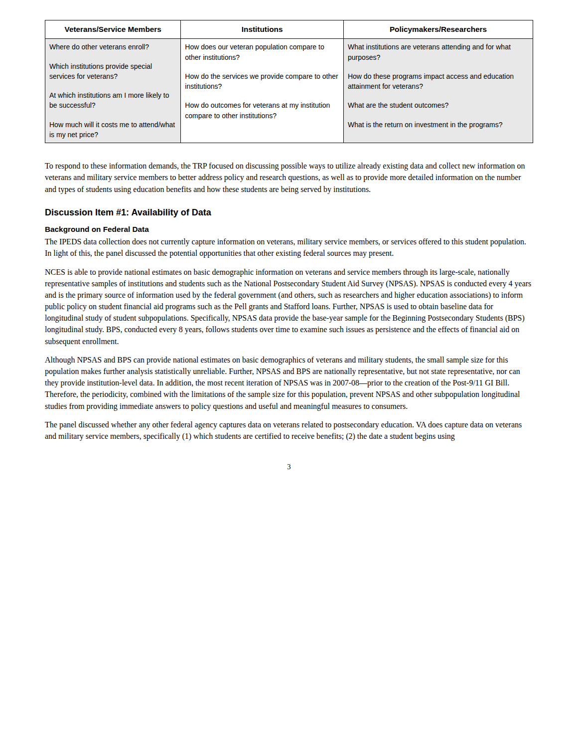| Veterans/Service Members | Institutions | Policymakers/Researchers |
| --- | --- | --- |
| Where do other veterans enroll? Which institutions provide special services for veterans? At which institutions am I more likely to be successful? How much will it costs me to attend/what is my net price? | How does our veteran population compare to other institutions? How do the services we provide compare to other institutions? How do outcomes for veterans at my institution compare to other institutions? | What institutions are veterans attending and for what purposes? How do these programs impact access and education attainment for veterans? What are the student outcomes? What is the return on investment in the programs? |
To respond to these information demands, the TRP focused on discussing possible ways to utilize already existing data and collect new information on veterans and military service members to better address policy and research questions, as well as to provide more detailed information on the number and types of students using education benefits and how these students are being served by institutions.
Discussion Item #1: Availability of Data
Background on Federal Data
The IPEDS data collection does not currently capture information on veterans, military service members, or services offered to this student population. In light of this, the panel discussed the potential opportunities that other existing federal sources may present.
NCES is able to provide national estimates on basic demographic information on veterans and service members through its large-scale, nationally representative samples of institutions and students such as the National Postsecondary Student Aid Survey (NPSAS). NPSAS is conducted every 4 years and is the primary source of information used by the federal government (and others, such as researchers and higher education associations) to inform public policy on student financial aid programs such as the Pell grants and Stafford loans. Further, NPSAS is used to obtain baseline data for longitudinal study of student subpopulations. Specifically, NPSAS data provide the base-year sample for the Beginning Postsecondary Students (BPS) longitudinal study. BPS, conducted every 8 years, follows students over time to examine such issues as persistence and the effects of financial aid on subsequent enrollment.
Although NPSAS and BPS can provide national estimates on basic demographics of veterans and military students, the small sample size for this population makes further analysis statistically unreliable. Further, NPSAS and BPS are nationally representative, but not state representative, nor can they provide institution-level data. In addition, the most recent iteration of NPSAS was in 2007-08—prior to the creation of the Post-9/11 GI Bill. Therefore, the periodicity, combined with the limitations of the sample size for this population, prevent NPSAS and other subpopulation longitudinal studies from providing immediate answers to policy questions and useful and meaningful measures to consumers.
The panel discussed whether any other federal agency captures data on veterans related to postsecondary education. VA does capture data on veterans and military service members, specifically (1) which students are certified to receive benefits; (2) the date a student begins using
3